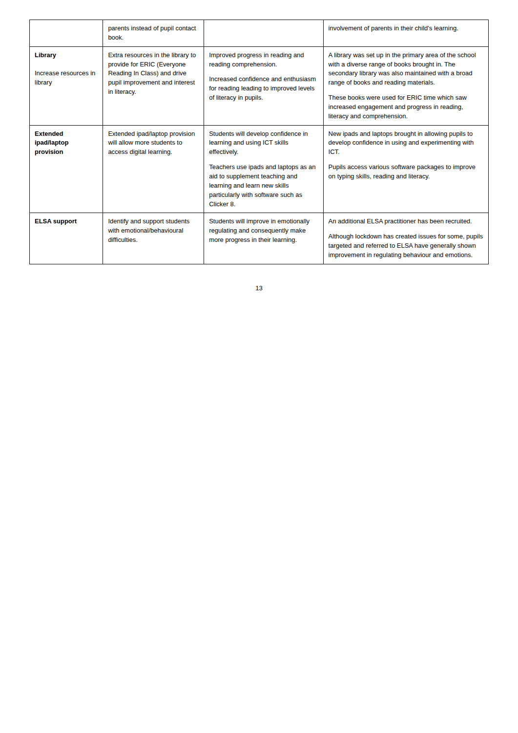| | parents instead of pupil contact book. | | involvement of parents in their child's learning. |
| Library Increase resources in library | Extra resources in the library to provide for ERIC (Everyone Reading In Class) and drive pupil improvement and interest in literacy. | Improved progress in reading and reading comprehension. Increased confidence and enthusiasm for reading leading to improved levels of literacy in pupils. | A library was set up in the primary area of the school with a diverse range of books brought in. The secondary library was also maintained with a broad range of books and reading materials. These books were used for ERIC time which saw increased engagement and progress in reading, literacy and comprehension. |
| Extended ipad/laptop provision | Extended ipad/laptop provision will allow more students to access digital learning. | Students will develop confidence in learning and using ICT skills effectively. Teachers use ipads and laptops as an aid to supplement teaching and learning and learn new skills particularly with software such as Clicker 8. | New ipads and laptops brought in allowing pupils to develop confidence in using and experimenting with ICT. Pupils access various software packages to improve on typing skills, reading and literacy. |
| ELSA support | Identify and support students with emotional/behavioural difficulties. | Students will improve in emotionally regulating and consequently make more progress in their learning. | An additional ELSA practitioner has been recruited. Although lockdown has created issues for some, pupils targeted and referred to ELSA have generally shown improvement in regulating behaviour and emotions. |
13